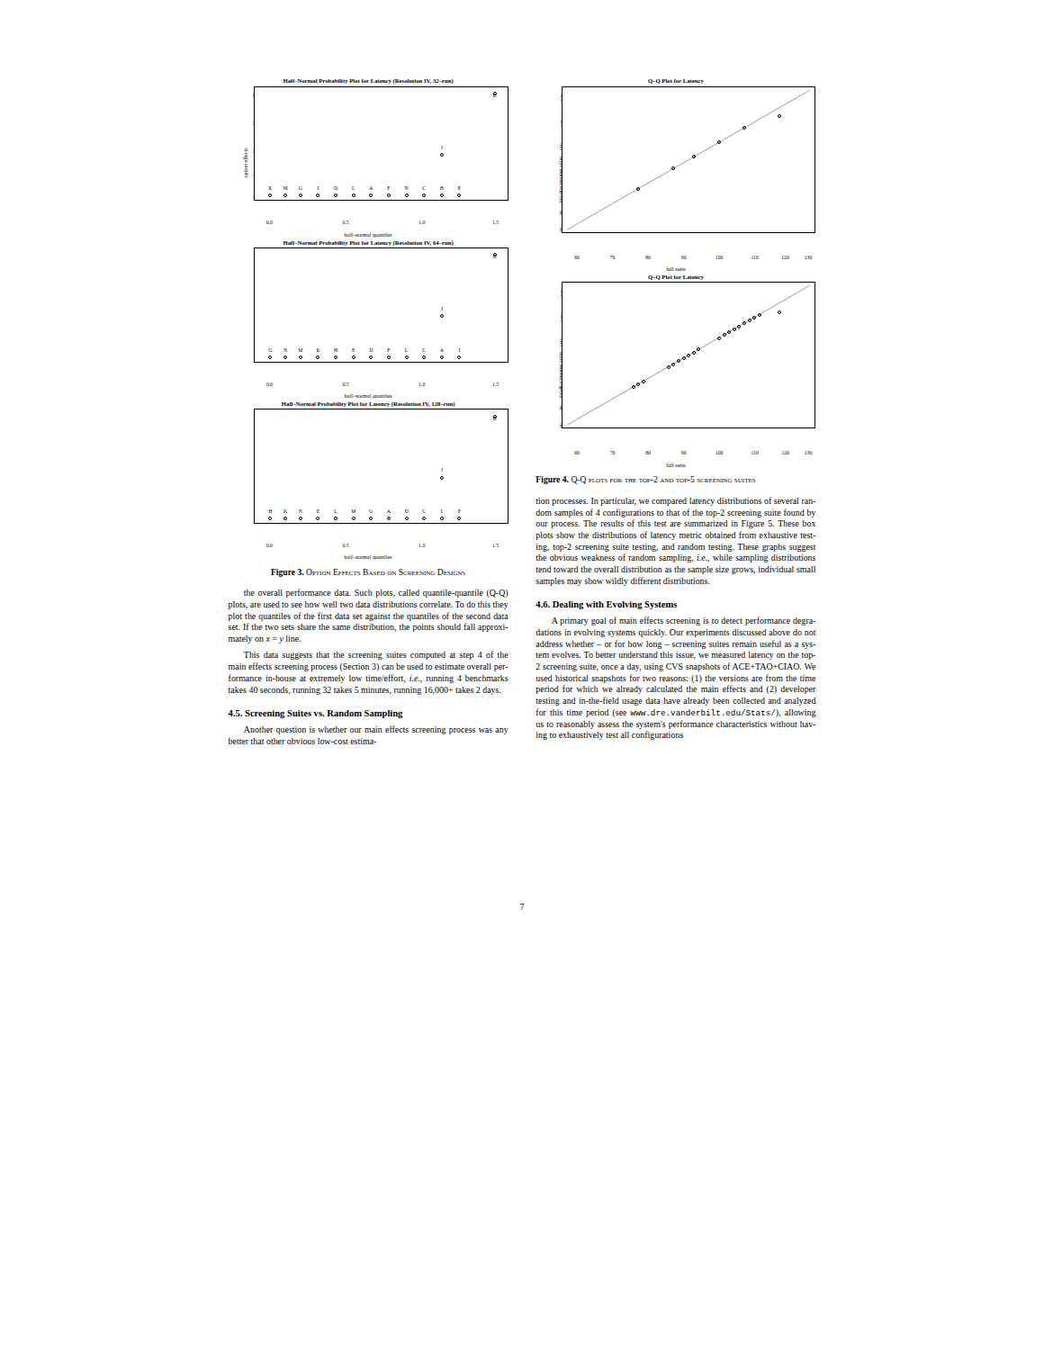Half–Normal Probability Plot for Latency (Resolution IV, 32–run)
option effects
20 15 10 5 0
K M G I D L A F N C H E J B
0.0 0.5 1.0 1.5
half–normal quantiles
Half–Normal Probability Plot for Latency (Resolution IV, 64–run)
G N M K H E D F L C A I J B
0.0 0.5 1.0 1.5
half–normal quantiles
Half–Normal Probability Plot for Latency (Resolution IV, 128–run)
H K N E L M G A D C I F J B
0.0 0.5 1.0 1.5
half–normal quantiles
Figure 3. Option Effects Based on Screening Designs
the overall performance data. Such plots, called quantile-quantile (Q-Q) plots, are used to see how well two data distributions correlate. To do this they plot the quantiles of the first data set against the quantiles of the second data set. If the two sets share the same distribution, the points should fall approximately on x = y line.
This data suggests that the screening suites computed at step 4 of the main effects screening process (Section 3) can be used to estimate overall performance in-house at extremely low time/effort, i.e., running 4 benchmarks takes 40 seconds, running 32 takes 5 minutes, running 16,000+ takes 2 days.
4.5. Screening Suites vs. Random Sampling
Another question is whether our main effects screening process was any better that other obvious low-cost estima-
Q–Q Plot for Latency
top–2 screening suite
130 120 110 100 90 80 60
60 70 80 90 100 110 120 130
full suite
Q–Q Plot for Latency
top–5 screening suite
130 120 110 100 90 80 60
60 70 80 90 100 110 120 130
full suite
Figure 4. Q-Q plots for the top-2 and top-5 screening suites
tion processes. In particular, we compared latency distributions of several random samples of 4 configurations to that of the top-2 screening suite found by our process. The results of this test are summarized in Figure 5. These box plots show the distributions of latency metric obtained from exhaustive testing, top-2 screening suite testing, and random testing. These graphs suggest the obvious weakness of random sampling, i.e., while sampling distributions tend toward the overall distribution as the sample size grows, individual small samples may show wildly different distributions.
4.6. Dealing with Evolving Systems
A primary goal of main effects screening is to detect performance degradations in evolving systems quickly. Our experiments discussed above do not address whether – or for how long – screening suites remain useful as a system evolves. To better understand this issue, we measured latency on the top-2 screening suite, once a day, using CVS snapshots of ACE+TAO+CIAO. We used historical snapshots for two reasons: (1) the versions are from the time period for which we already calculated the main effects and (2) developer testing and in-the-field usage data have already been collected and analyzed for this time period (see www.dre.vanderbilt.edu/Stats/), allowing us to reasonably assess the system's performance characteristics without having to exhaustively test all configurations
7